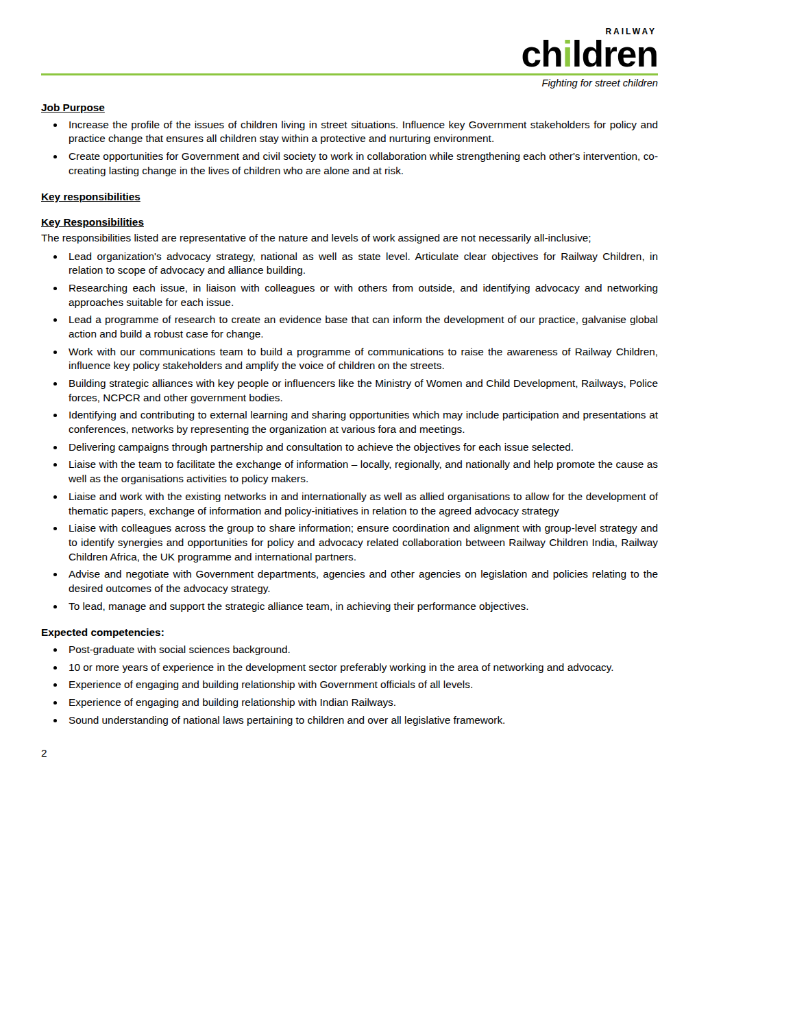RAILWAY children
Fighting for street children
Job Purpose
Increase the profile of the issues of children living in street situations. Influence key Government stakeholders for policy and practice change that ensures all children stay within a protective and nurturing environment.
Create opportunities for Government and civil society to work in collaboration while strengthening each other's intervention, co-creating lasting change in the lives of children who are alone and at risk.
Key responsibilities
Key Responsibilities
The responsibilities listed are representative of the nature and levels of work assigned are not necessarily all-inclusive;
Lead organization's advocacy strategy, national as well as state level. Articulate clear objectives for Railway Children, in relation to scope of advocacy and alliance building.
Researching each issue, in liaison with colleagues or with others from outside, and identifying advocacy and networking approaches suitable for each issue.
Lead a programme of research to create an evidence base that can inform the development of our practice, galvanise global action and build a robust case for change.
Work with our communications team to build a programme of communications to raise the awareness of Railway Children, influence key policy stakeholders and amplify the voice of children on the streets.
Building strategic alliances with key people or influencers like the Ministry of Women and Child Development, Railways, Police forces, NCPCR and other government bodies.
Identifying and contributing to external learning and sharing opportunities which may include participation and presentations at conferences, networks by representing the organization at various fora and meetings.
Delivering campaigns through partnership and consultation to achieve the objectives for each issue selected.
Liaise with the team to facilitate the exchange of information – locally, regionally, and nationally and help promote the cause as well as the organisations activities to policy makers.
Liaise and work with the existing networks in and internationally as well as allied organisations to allow for the development of thematic papers, exchange of information and policy-initiatives in relation to the agreed advocacy strategy
Liaise with colleagues across the group to share information; ensure coordination and alignment with group-level strategy and to identify synergies and opportunities for policy and advocacy related collaboration between Railway Children India, Railway Children Africa, the UK programme and international partners.
Advise and negotiate with Government departments, agencies and other agencies on legislation and policies relating to the desired outcomes of the advocacy strategy.
To lead, manage and support the strategic alliance team, in achieving their performance objectives.
Expected competencies:
Post-graduate with social sciences background.
10 or more years of experience in the development sector preferably working in the area of networking and advocacy.
Experience of engaging and building relationship with Government officials of all levels.
Experience of engaging and building relationship with Indian Railways.
Sound understanding of national laws pertaining to children and over all legislative framework.
2